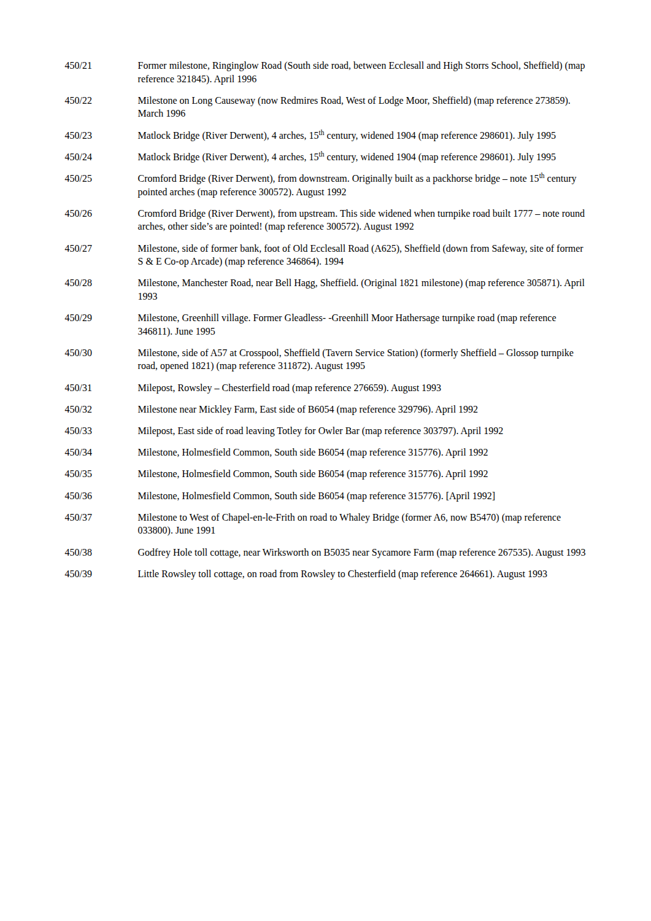| 450/21 | Former milestone, Ringinglow Road (South side road, between Ecclesall and High Storrs School, Sheffield) (map reference 321845). April 1996 |
| 450/22 | Milestone on Long Causeway (now Redmires Road, West of Lodge Moor, Sheffield) (map reference 273859). March 1996 |
| 450/23 | Matlock Bridge (River Derwent), 4 arches, 15 th century, widened 1904 (map reference 298601). July 1995 |
| 450/24 | Matlock Bridge (River Derwent), 4 arches, 15 th century, widened 1904 (map reference 298601). July 1995 |
| 450/25 | Cromford Bridge (River Derwent), from downstream. Originally built as a packhorse bridge – note 15 th century pointed arches (map reference 300572). August 1992 |
| 450/26 | Cromford Bridge (River Derwent), from upstream. This side widened when turnpike road built 1777 – note round arches, other side’s are pointed! (map reference 300572). August 1992 |
| 450/27 | Milestone, side of former bank, foot of Old Ecclesall Road (A625), Sheffield (down from Safeway, site of former S & E Co-op Arcade) (map reference 346864). 1994 |
| 450/28 | Milestone, Manchester Road, near Bell Hagg, Sheffield. (Original 1821 milestone) (map reference 305871). April 1993 |
| 450/29 | Milestone, Greenhill village. Former Gleadless- -Greenhill Moor Hathersage turnpike road (map reference 346811). June 1995 |
| 450/30 | Milestone, side of A57 at Crosspool, Sheffield (Tavern Service Station) (formerly Sheffield – Glossop turnpike road, opened 1821) (map reference 311872). August 1995 |
| 450/31 | Milepost, Rowsley – Chesterfield road (map reference 276659). August 1993 |
| 450/32 | Milestone near Mickley Farm, East side of B6054 (map reference 329796). April 1992 |
| 450/33 | Milepost, East side of road leaving Totley for Owler Bar (map reference 303797). April 1992 |
| 450/34 | Milestone, Holmesfield Common, South side B6054 (map reference 315776). April 1992 |
| 450/35 | Milestone, Holmesfield Common, South side B6054 (map reference 315776). April 1992 |
| 450/36 | Milestone, Holmesfield Common, South side B6054 (map reference 315776). [April 1992] |
| 450/37 | Milestone to West of Chapel-en-le-Frith on road to Whaley Bridge (former A6, now B5470) (map reference 033800). June 1991 |
| 450/38 | Godfrey Hole toll cottage, near Wirksworth on B5035 near Sycamore Farm (map reference 267535). August 1993 |
| 450/39 | Little Rowsley toll cottage, on road from Rowsley to Chesterfield (map reference 264661). August 1993 |